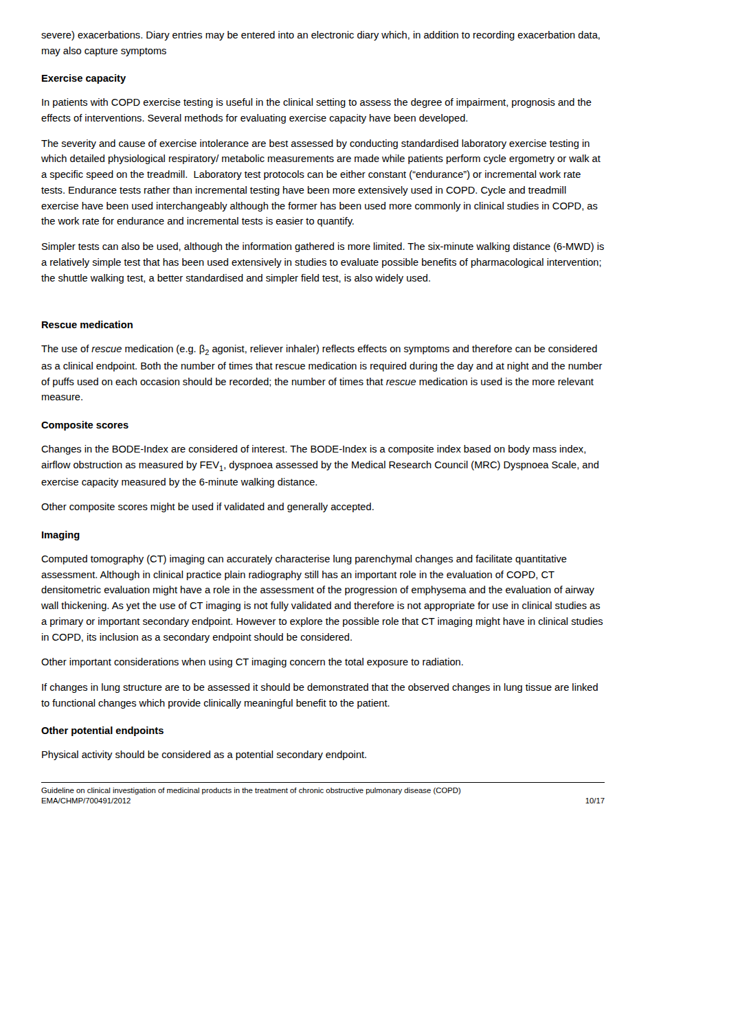severe) exacerbations. Diary entries may be entered into an electronic diary which, in addition to recording exacerbation data, may also capture symptoms
Exercise capacity
In patients with COPD exercise testing is useful in the clinical setting to assess the degree of impairment, prognosis and the effects of interventions. Several methods for evaluating exercise capacity have been developed.
The severity and cause of exercise intolerance are best assessed by conducting standardised laboratory exercise testing in which detailed physiological respiratory/ metabolic measurements are made while patients perform cycle ergometry or walk at a specific speed on the treadmill. Laboratory test protocols can be either constant (“endurance”) or incremental work rate tests. Endurance tests rather than incremental testing have been more extensively used in COPD. Cycle and treadmill exercise have been used interchangeably although the former has been used more commonly in clinical studies in COPD, as the work rate for endurance and incremental tests is easier to quantify.
Simpler tests can also be used, although the information gathered is more limited. The six-minute walking distance (6-MWD) is a relatively simple test that has been used extensively in studies to evaluate possible benefits of pharmacological intervention; the shuttle walking test, a better standardised and simpler field test, is also widely used.
Rescue medication
The use of rescue medication (e.g. β2 agonist, reliever inhaler) reflects effects on symptoms and therefore can be considered as a clinical endpoint. Both the number of times that rescue medication is required during the day and at night and the number of puffs used on each occasion should be recorded; the number of times that rescue medication is used is the more relevant measure.
Composite scores
Changes in the BODE-Index are considered of interest. The BODE-Index is a composite index based on body mass index, airflow obstruction as measured by FEV1, dyspnoea assessed by the Medical Research Council (MRC) Dyspnoea Scale, and exercise capacity measured by the 6-minute walking distance.
Other composite scores might be used if validated and generally accepted.
Imaging
Computed tomography (CT) imaging can accurately characterise lung parenchymal changes and facilitate quantitative assessment. Although in clinical practice plain radiography still has an important role in the evaluation of COPD, CT densitometric evaluation might have a role in the assessment of the progression of emphysema and the evaluation of airway wall thickening. As yet the use of CT imaging is not fully validated and therefore is not appropriate for use in clinical studies as a primary or important secondary endpoint. However to explore the possible role that CT imaging might have in clinical studies in COPD, its inclusion as a secondary endpoint should be considered.
Other important considerations when using CT imaging concern the total exposure to radiation.
If changes in lung structure are to be assessed it should be demonstrated that the observed changes in lung tissue are linked to functional changes which provide clinically meaningful benefit to the patient.
Other potential endpoints
Physical activity should be considered as a potential secondary endpoint.
Guideline on clinical investigation of medicinal products in the treatment of chronic obstructive pulmonary disease (COPD)
EMA/CHMP/700491/2012 10/17